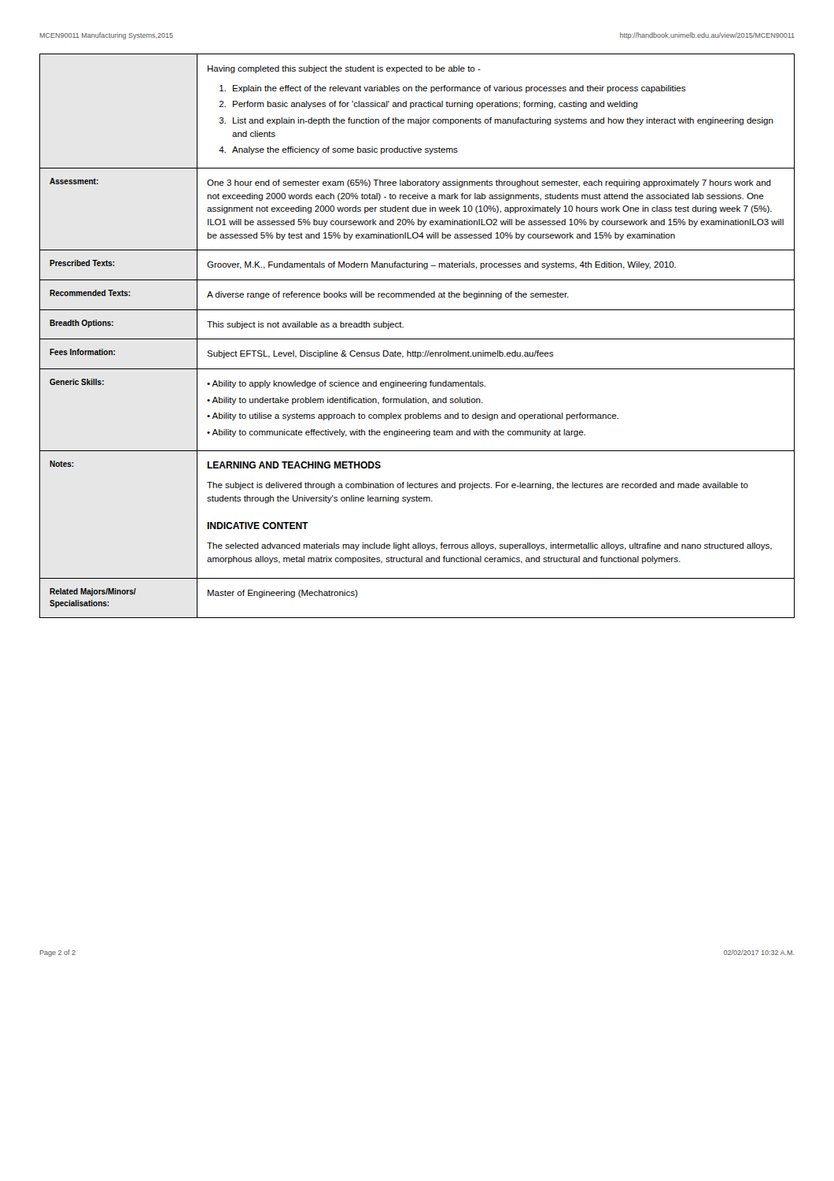MCEN90011 Manufacturing Systems,2015 http://handbook.unimelb.edu.au/view/2015/MCEN90011
| | Having completed this subject the student is expected to be able to - Explain the effect of the relevant variables on the performance of various processes and their process capabilities Perform basic analyses of for 'classical' and practical turning operations; forming, casting and welding List and explain in-depth the function of the major components of manufacturing systems and how they interact with engineering design and clients Analyse the efficiency of some basic productive systems |
| Assessment: | One 3 hour end of semester exam (65%) Three laboratory assignments throughout semester, each requiring approximately 7 hours work and not exceeding 2000 words each (20% total) - to receive a mark for lab assignments, students must attend the associated lab sessions. One assignment not exceeding 2000 words per student due in week 10 (10%), approximately 10 hours work One in class test during week 7 (5%). ILO1 will be assessed 5% buy coursework and 20% by examinationILO2 will be assessed 10% by coursework and 15% by examinationILO3 will be assessed 5% by test and 15% by examinationILO4 will be assessed 10% by coursework and 15% by examination |
| Prescribed Texts: | Groover, M.K., Fundamentals of Modern Manufacturing – materials, processes and systems, 4th Edition, Wiley, 2010. |
| Recommended Texts: | A diverse range of reference books will be recommended at the beginning of the semester. |
| Breadth Options: | This subject is not available as a breadth subject. |
| Fees Information: | Subject EFTSL, Level, Discipline & Census Date, http://enrolment.unimelb.edu.au/fees |
| Generic Skills: | • Ability to apply knowledge of science and engineering fundamentals. • Ability to undertake problem identification, formulation, and solution. • Ability to utilise a systems approach to complex problems and to design and operational performance. • Ability to communicate effectively, with the engineering team and with the community at large. |
| Notes: | LEARNING AND TEACHING METHODS The subject is delivered through a combination of lectures and projects. For e-learning, the lectures are recorded and made available to students through the University's online learning system. INDICATIVE CONTENT The selected advanced materials may include light alloys, ferrous alloys, superalloys, intermetallic alloys, ultrafine and nano structured alloys, amorphous alloys, metal matrix composites, structural and functional ceramics, and structural and functional polymers. |
| Related Majors/Minors/ Specialisations: | Master of Engineering (Mechatronics) |
Page 2 of 2 02/02/2017 10:32 A.M.